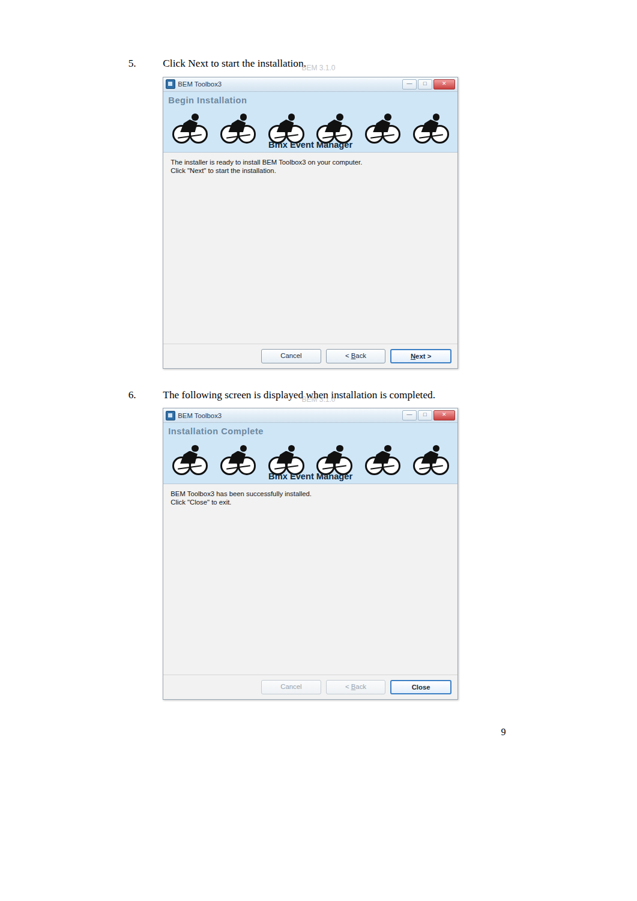5. Click Next to start the installation.
BEM 3.1.0
BEM Toolbox3
—
□
✕
Begin Installation
Bmx Event Manager
The installer is ready to install BEM Toolbox3 on your computer.
Click "Next" to start the installation.
Cancel
< Back
Next >
6. The following screen is displayed when installation is completed.
BEM 3.1.0
BEM Toolbox3
—
□
✕
Installation Complete
Bmx Event Manager
BEM Toolbox3 has been successfully installed.
Click "Close" to exit.
Cancel
< Back
Close
9